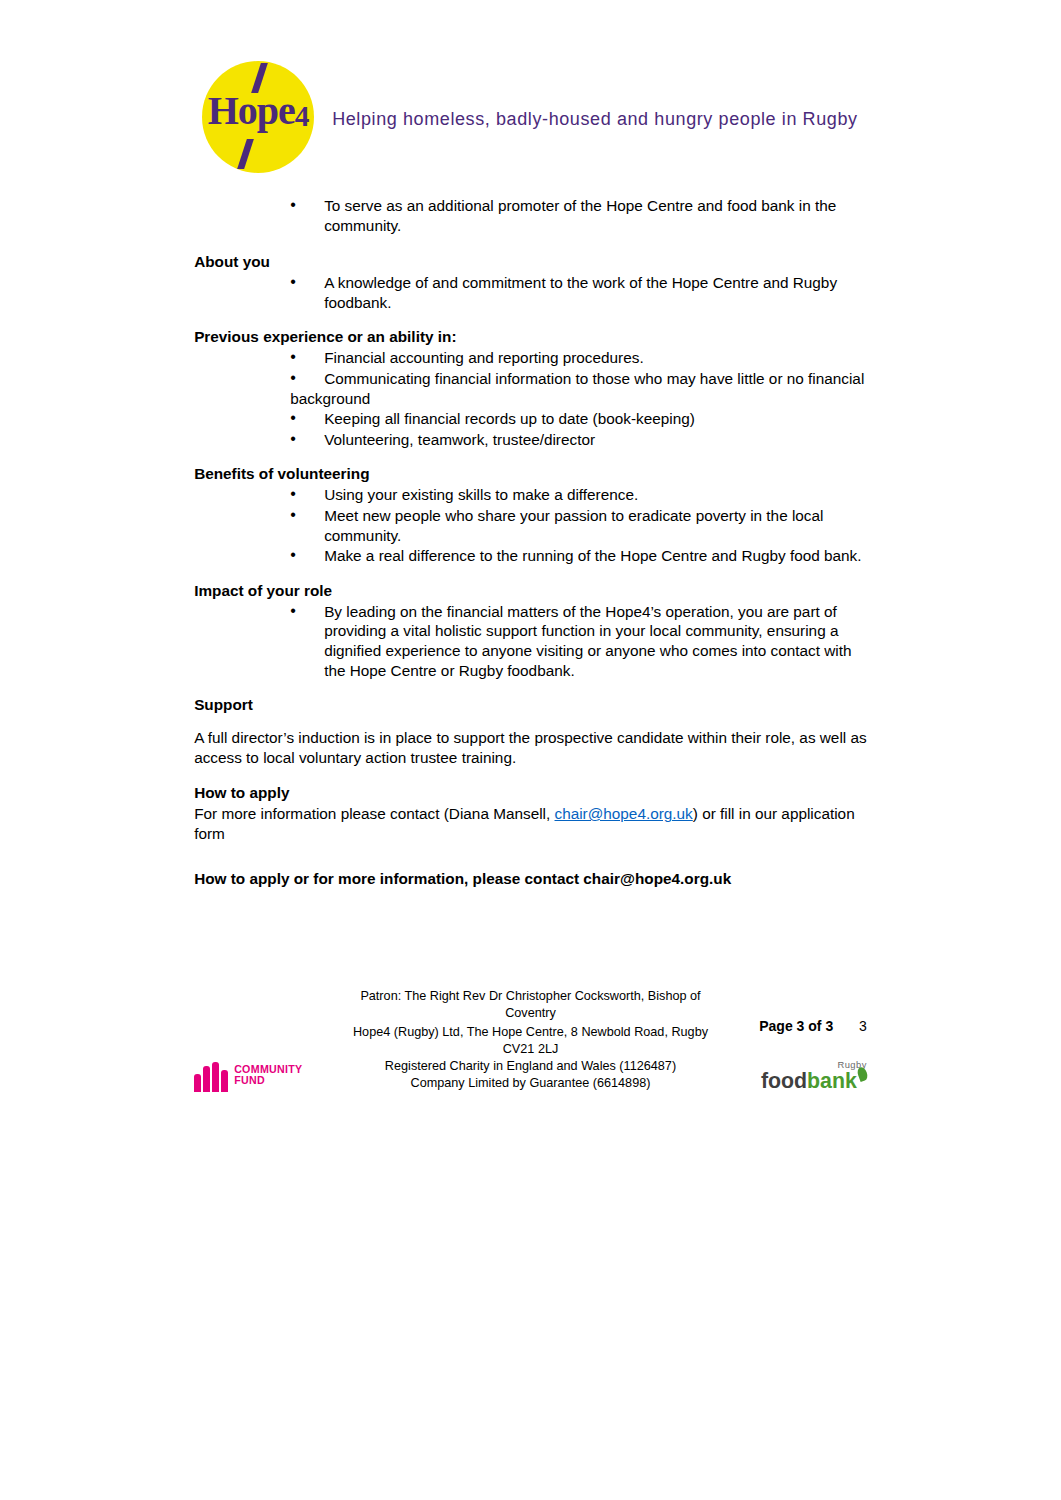Hope4
Helping homeless, badly-housed and hungry people in Rugby
To serve as an additional promoter of the Hope Centre and food bank in the community.
About you
A knowledge of and commitment to the work of the Hope Centre and Rugby foodbank.
Previous experience or an ability in:
Financial accounting and reporting procedures.
Communicating financial information to those who may have little or no financial
background
Keeping all financial records up to date (book-keeping)
Volunteering, teamwork, trustee/director
Benefits of volunteering
Using your existing skills to make a difference.
Meet new people who share your passion to eradicate poverty in the local community.
Make a real difference to the running of the Hope Centre and Rugby food bank.
Impact of your role
By leading on the financial matters of the Hope4’s operation, you are part of providing a vital holistic support function in your local community, ensuring a dignified experience to anyone visiting or anyone who comes into contact with the Hope Centre or Rugby foodbank.
Support
A full director’s induction is in place to support the prospective candidate within their role, as well as access to local voluntary action trustee training.
How to apply
For more information please contact (Diana Mansell, chair@hope4.org.uk) or fill in our application form
How to apply or for more information, please contact chair@hope4.org.uk
Page 3 of 3 3
COMMUNITY
FUND
Patron: The Right Rev Dr Christopher Cocksworth, Bishop of Coventry
Hope4 (Rugby) Ltd, The Hope Centre, 8 Newbold Road, Rugby CV21 2LJ
Registered Charity in England and Wales (1126487)
Company Limited by Guarantee (6614898)
Rugby
foodbank